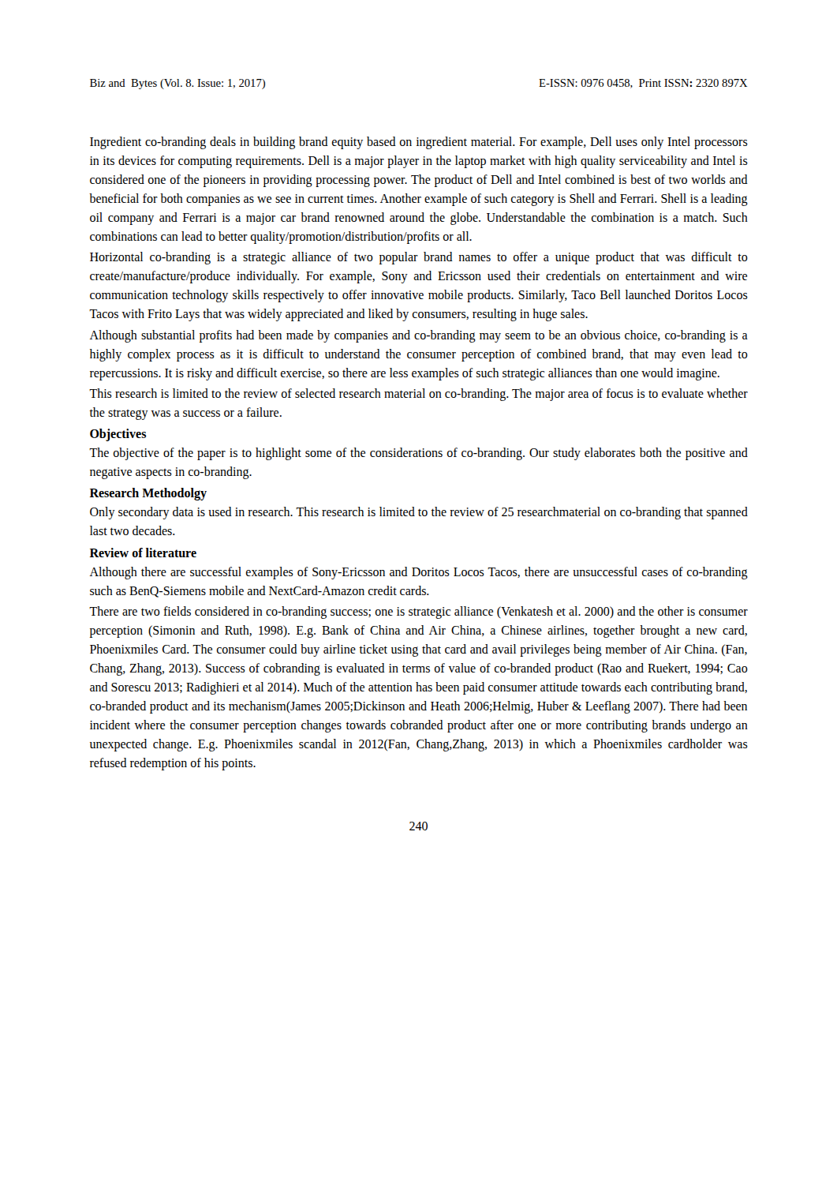Biz and Bytes (Vol. 8. Issue: 1, 2017)
E-ISSN: 0976 0458, Print ISSN: 2320 897X
Ingredient co-branding deals in building brand equity based on ingredient material. For example, Dell uses only Intel processors in its devices for computing requirements. Dell is a major player in the laptop market with high quality serviceability and Intel is considered one of the pioneers in providing processing power. The product of Dell and Intel combined is best of two worlds and beneficial for both companies as we see in current times. Another example of such category is Shell and Ferrari. Shell is a leading oil company and Ferrari is a major car brand renowned around the globe. Understandable the combination is a match. Such combinations can lead to better quality/promotion/distribution/profits or all.
Horizontal co-branding is a strategic alliance of two popular brand names to offer a unique product that was difficult to create/manufacture/produce individually. For example, Sony and Ericsson used their credentials on entertainment and wire communication technology skills respectively to offer innovative mobile products. Similarly, Taco Bell launched Doritos Locos Tacos with Frito Lays that was widely appreciated and liked by consumers, resulting in huge sales.
Although substantial profits had been made by companies and co-branding may seem to be an obvious choice, co-branding is a highly complex process as it is difficult to understand the consumer perception of combined brand, that may even lead to repercussions. It is risky and difficult exercise, so there are less examples of such strategic alliances than one would imagine.
This research is limited to the review of selected research material on co-branding. The major area of focus is to evaluate whether the strategy was a success or a failure.
Objectives
The objective of the paper is to highlight some of the considerations of co-branding. Our study elaborates both the positive and negative aspects in co-branding.
Research Methodolgy
Only secondary data is used in research. This research is limited to the review of 25 researchmaterial on co-branding that spanned last two decades.
Review of literature
Although there are successful examples of Sony-Ericsson and Doritos Locos Tacos, there are unsuccessful cases of co-branding such as BenQ-Siemens mobile and NextCard-Amazon credit cards.
There are two fields considered in co-branding success; one is strategic alliance (Venkatesh et al. 2000) and the other is consumer perception (Simonin and Ruth, 1998). E.g. Bank of China and Air China, a Chinese airlines, together brought a new card, Phoenixmiles Card. The consumer could buy airline ticket using that card and avail privileges being member of Air China. (Fan, Chang, Zhang, 2013). Success of cobranding is evaluated in terms of value of co-branded product (Rao and Ruekert, 1994; Cao and Sorescu 2013; Radighieri et al 2014). Much of the attention has been paid consumer attitude towards each contributing brand, co-branded product and its mechanism(James 2005;Dickinson and Heath 2006;Helmig, Huber & Leeflang 2007). There had been incident where the consumer perception changes towards cobranded product after one or more contributing brands undergo an unexpected change. E.g. Phoenixmiles scandal in 2012(Fan, Chang,Zhang, 2013) in which a Phoenixmiles cardholder was refused redemption of his points.
240